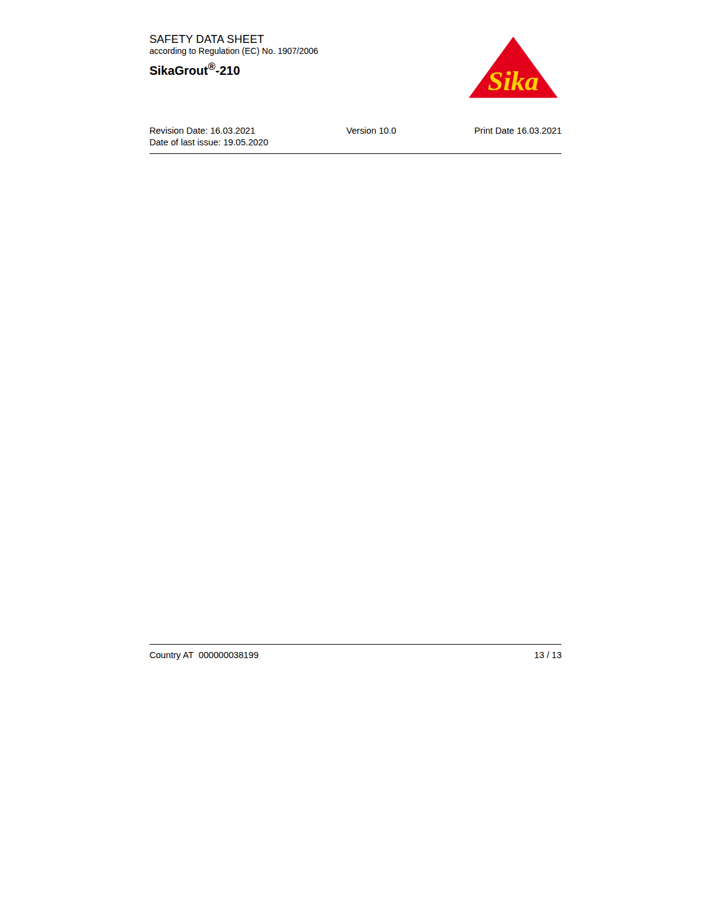SAFETY DATA SHEET
according to Regulation (EC) No. 1907/2006
SikaGrout®-210
Sika R
Revision Date: 16.03.2021
Date of last issue: 19.05.2020
Version 10.0
Print Date 16.03.2021
Country AT 000000038199
13 / 13